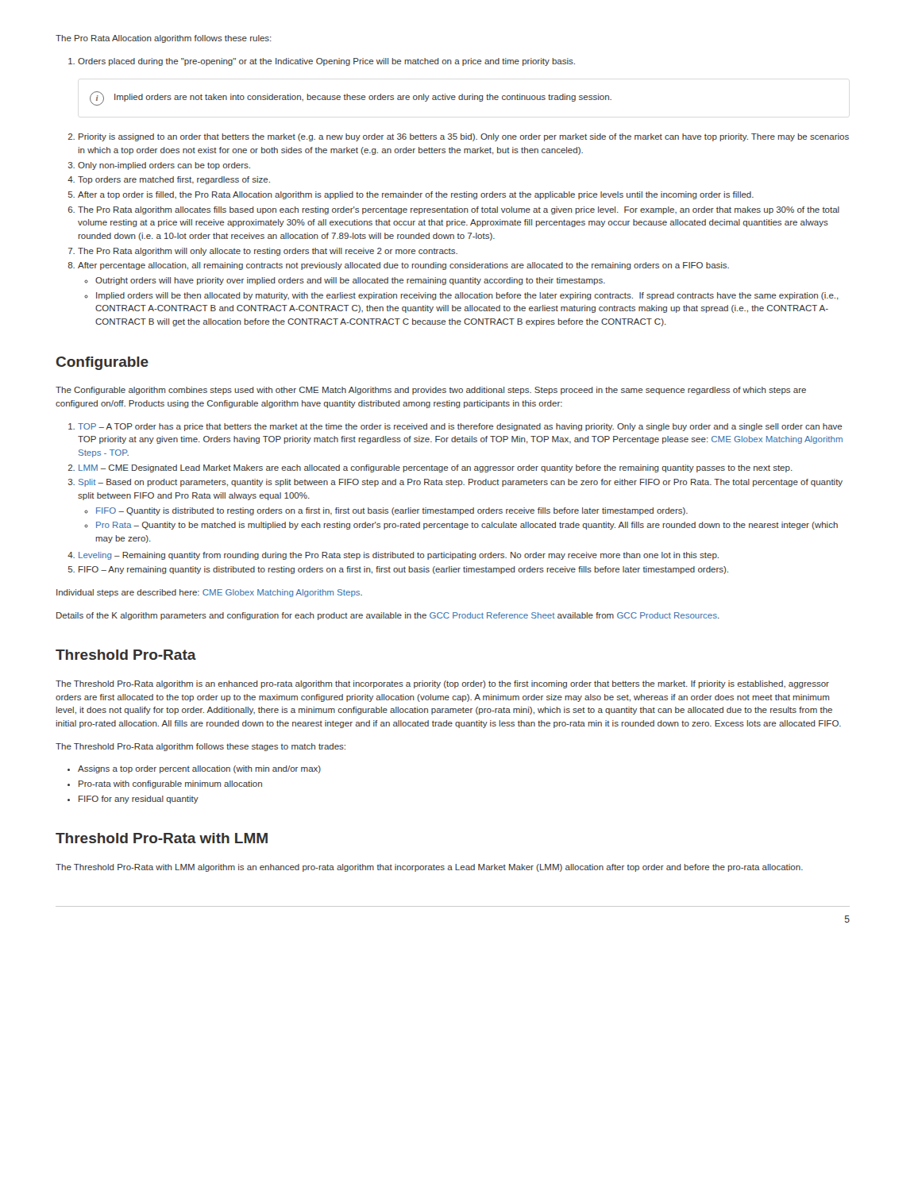The Pro Rata Allocation algorithm follows these rules:
Orders placed during the "pre-opening" or at the Indicative Opening Price will be matched on a price and time priority basis.
i
Implied orders are not taken into consideration, because these orders are only active during the continuous trading session.
Priority is assigned to an order that betters the market (e.g. a new buy order at 36 betters a 35 bid). Only one order per market side of the market can have top priority. There may be scenarios in which a top order does not exist for one or both sides of the market (e.g. an order betters the market, but is then canceled).
Only non-implied orders can be top orders.
Top orders are matched first, regardless of size.
After a top order is filled, the Pro Rata Allocation algorithm is applied to the remainder of the resting orders at the applicable price levels until the incoming order is filled.
The Pro Rata algorithm allocates fills based upon each resting order's percentage representation of total volume at a given price level. For example, an order that makes up 30% of the total volume resting at a price will receive approximately 30% of all executions that occur at that price. Approximate fill percentages may occur because allocated decimal quantities are always rounded down (i.e. a 10-lot order that receives an allocation of 7.89-lots will be rounded down to 7-lots).
The Pro Rata algorithm will only allocate to resting orders that will receive 2 or more contracts.
After percentage allocation, all remaining contracts not previously allocated due to rounding considerations are allocated to the remaining orders on a FIFO basis.
Outright orders will have priority over implied orders and will be allocated the remaining quantity according to their timestamps.
Implied orders will be then allocated by maturity, with the earliest expiration receiving the allocation before the later expiring contracts. If spread contracts have the same expiration (i.e., CONTRACT A-CONTRACT B and CONTRACT A-CONTRACT C), then the quantity will be allocated to the earliest maturing contracts making up that spread (i.e., the CONTRACT A-CONTRACT B will get the allocation before the CONTRACT A-CONTRACT C because the CONTRACT B expires before the CONTRACT C).
Configurable
The Configurable algorithm combines steps used with other CME Match Algorithms and provides two additional steps. Steps proceed in the same sequence regardless of which steps are configured on/off. Products using the Configurable algorithm have quantity distributed among resting participants in this order:
TOP – A TOP order has a price that betters the market at the time the order is received and is therefore designated as having priority. Only a single buy order and a single sell order can have TOP priority at any given time. Orders having TOP priority match first regardless of size. For details of TOP Min, TOP Max, and TOP Percentage please see: CME Globex Matching Algorithm Steps - TOP.
LMM – CME Designated Lead Market Makers are each allocated a configurable percentage of an aggressor order quantity before the remaining quantity passes to the next step.
Split – Based on product parameters, quantity is split between a FIFO step and a Pro Rata step. Product parameters can be zero for either FIFO or Pro Rata. The total percentage of quantity split between FIFO and Pro Rata will always equal 100%.
FIFO – Quantity is distributed to resting orders on a first in, first out basis (earlier timestamped orders receive fills before later timestamped orders).
Pro Rata – Quantity to be matched is multiplied by each resting order's pro-rated percentage to calculate allocated trade quantity. All fills are rounded down to the nearest integer (which may be zero).
Leveling – Remaining quantity from rounding during the Pro Rata step is distributed to participating orders. No order may receive more than one lot in this step.
FIFO – Any remaining quantity is distributed to resting orders on a first in, first out basis (earlier timestamped orders receive fills before later timestamped orders).
Individual steps are described here: CME Globex Matching Algorithm Steps.
Details of the K algorithm parameters and configuration for each product are available in the GCC Product Reference Sheet available from GCC Product Resources.
Threshold Pro-Rata
The Threshold Pro-Rata algorithm is an enhanced pro-rata algorithm that incorporates a priority (top order) to the first incoming order that betters the market. If priority is established, aggressor orders are first allocated to the top order up to the maximum configured priority allocation (volume cap). A minimum order size may also be set, whereas if an order does not meet that minimum level, it does not qualify for top order. Additionally, there is a minimum configurable allocation parameter (pro-rata mini), which is set to a quantity that can be allocated due to the results from the initial pro-rated allocation. All fills are rounded down to the nearest integer and if an allocated trade quantity is less than the pro-rata min it is rounded down to zero. Excess lots are allocated FIFO.
The Threshold Pro-Rata algorithm follows these stages to match trades:
Assigns a top order percent allocation (with min and/or max)
Pro-rata with configurable minimum allocation
FIFO for any residual quantity
Threshold Pro-Rata with LMM
The Threshold Pro-Rata with LMM algorithm is an enhanced pro-rata algorithm that incorporates a Lead Market Maker (LMM) allocation after top order and before the pro-rata allocation.
5